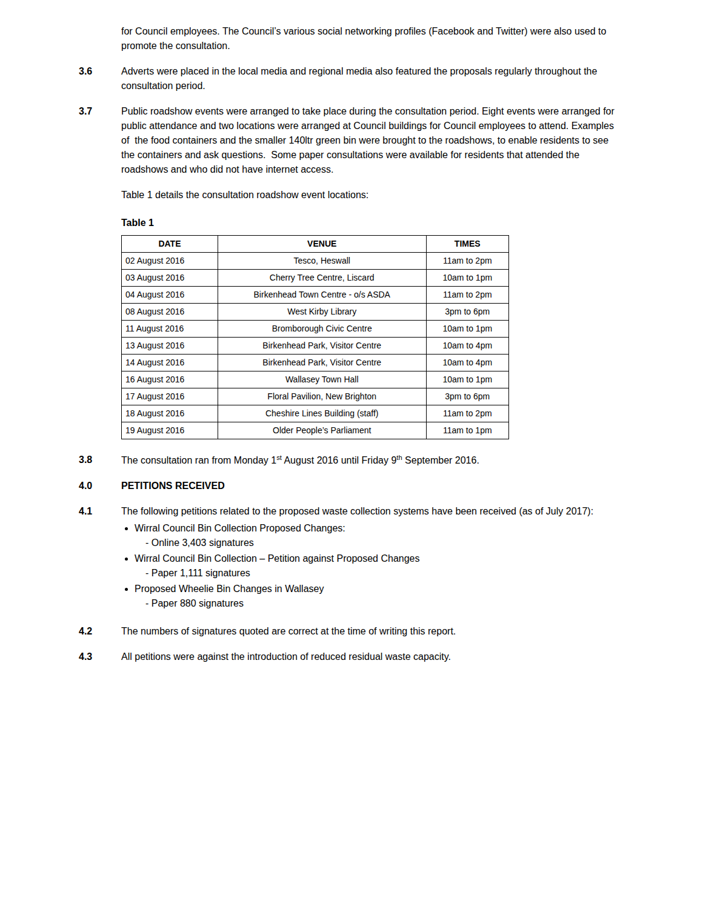for Council employees. The Council’s various social networking profiles (Facebook and Twitter) were also used to promote the consultation.
3.6
Adverts were placed in the local media and regional media also featured the proposals regularly throughout the consultation period.
3.7
Public roadshow events were arranged to take place during the consultation period. Eight events were arranged for public attendance and two locations were arranged at Council buildings for Council employees to attend. Examples of the food containers and the smaller 140ltr green bin were brought to the roadshows, to enable residents to see the containers and ask questions. Some paper consultations were available for residents that attended the roadshows and who did not have internet access.
Table 1 details the consultation roadshow event locations:
Table 1
| DATE | VENUE | TIMES |
| --- | --- | --- |
| 02 August 2016 | Tesco, Heswall | 11am to 2pm |
| 03 August 2016 | Cherry Tree Centre, Liscard | 10am to 1pm |
| 04 August 2016 | Birkenhead Town Centre - o/s ASDA | 11am to 2pm |
| 08 August 2016 | West Kirby Library | 3pm to 6pm |
| 11 August 2016 | Bromborough Civic Centre | 10am to 1pm |
| 13 August 2016 | Birkenhead Park, Visitor Centre | 10am to 4pm |
| 14 August 2016 | Birkenhead Park, Visitor Centre | 10am to 4pm |
| 16 August 2016 | Wallasey Town Hall | 10am to 1pm |
| 17 August 2016 | Floral Pavilion, New Brighton | 3pm to 6pm |
| 18 August 2016 | Cheshire Lines Building (staff) | 11am to 2pm |
| 19 August 2016 | Older People’s Parliament | 11am to 1pm |
3.8
The consultation ran from Monday 1st August 2016 until Friday 9th September 2016.
4.0
PETITIONS RECEIVED
4.1
The following petitions related to the proposed waste collection systems have been received (as of July 2017):
Wirral Council Bin Collection Proposed Changes:
- Online 3,403 signatures
Wirral Council Bin Collection – Petition against Proposed Changes
- Paper 1,111 signatures
Proposed Wheelie Bin Changes in Wallasey
- Paper 880 signatures
4.2
The numbers of signatures quoted are correct at the time of writing this report.
4.3
All petitions were against the introduction of reduced residual waste capacity.